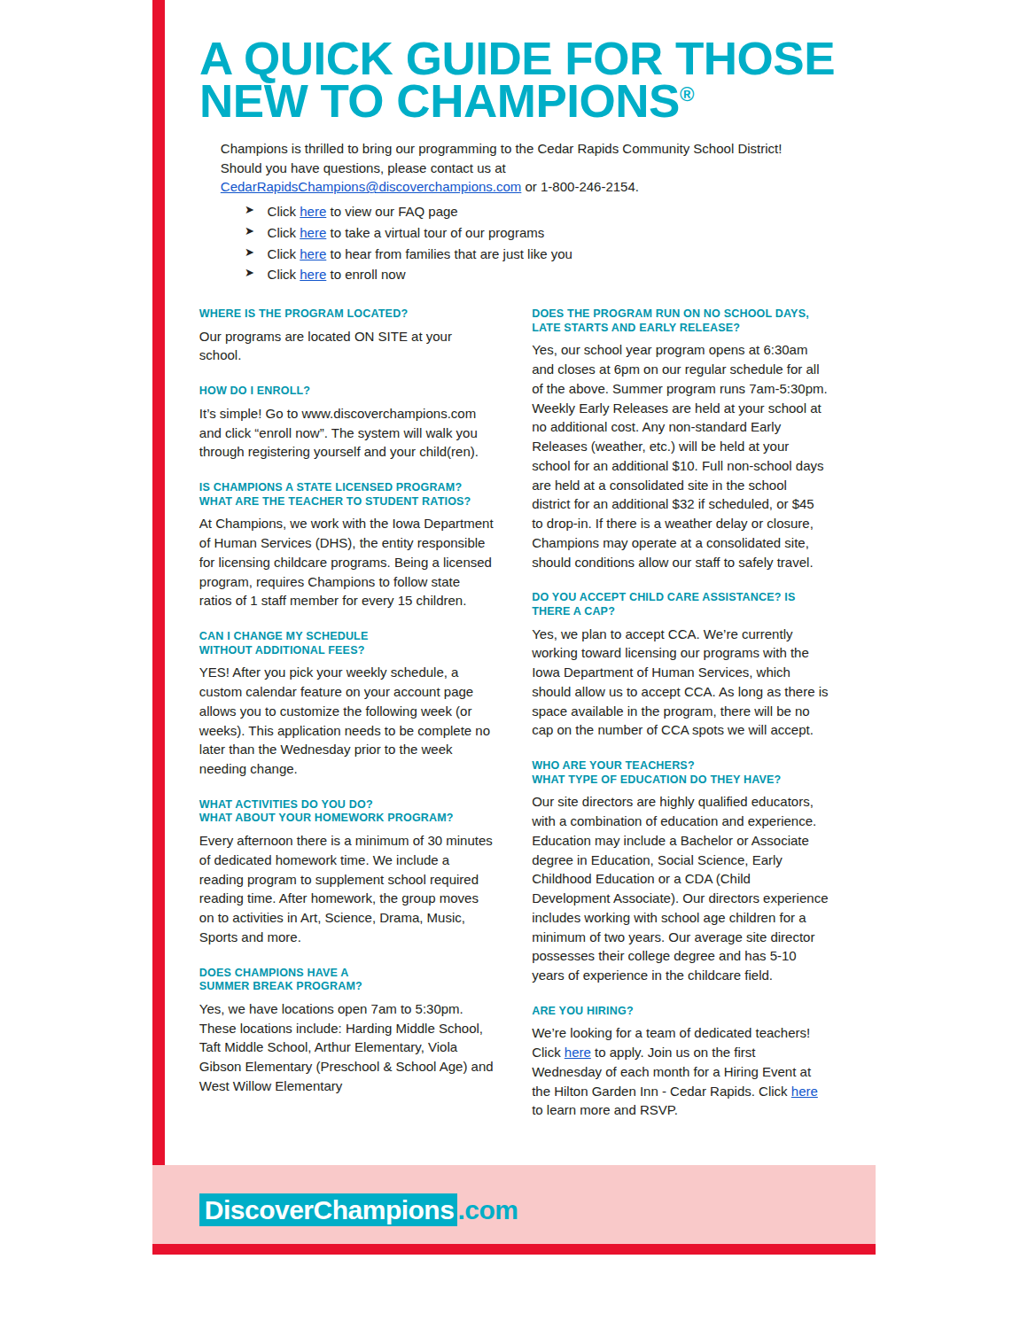A Quick Guide for Those
New to Champions®
Champions is thrilled to bring our programming to the Cedar Rapids Community School District! Should you have questions, please contact us at CedarRapidsChampions@discoverchampions.com or 1-800-246-2154.
Click here to view our FAQ page
Click here to take a virtual tour of our programs
Click here to hear from families that are just like you
Click here to enroll now
Where is the program located?
Our programs are located ON SITE at your school.
How do I enroll?
It’s simple! Go to www.discoverchampions.com and click “enroll now”. The system will walk you through registering yourself and your child(ren).
Is Champions a state licensed program? What are the teacher to student ratios?
At Champions, we work with the Iowa Department of Human Services (DHS), the entity responsible for licensing childcare programs. Being a licensed program, requires Champions to follow state ratios of 1 staff member for every 15 children.
Can I change my schedule
without additional fees?
YES! After you pick your weekly schedule, a custom calendar feature on your account page allows you to customize the following week (or weeks). This application needs to be complete no later than the Wednesday prior to the week needing change.
What activities do you do?
What about your homework program?
Every afternoon there is a minimum of 30 minutes of dedicated homework time. We include a reading program to supplement school required reading time. After homework, the group moves on to activities in Art, Science, Drama, Music, Sports and more.
Does Champions have a
summer break program?
Yes, we have locations open 7am to 5:30pm. These locations include: Harding Middle School, Taft Middle School, Arthur Elementary, Viola Gibson Elementary (Preschool & School Age) and West Willow Elementary
Does the program run on no school days, late starts and early release?
Yes, our school year program opens at 6:30am and closes at 6pm on our regular schedule for all of the above. Summer program runs 7am-5:30pm. Weekly Early Releases are held at your school at no additional cost. Any non-standard Early Releases (weather, etc.) will be held at your school for an additional $10. Full non-school days are held at a consolidated site in the school district for an additional $32 if scheduled, or $45 to drop-in. If there is a weather delay or closure, Champions may operate at a consolidated site, should conditions allow our staff to safely travel.
Do you accept child care assistance? Is there a cap?
Yes, we plan to accept CCA. We’re currently working toward licensing our programs with the Iowa Department of Human Services, which should allow us to accept CCA. As long as there is space available in the program, there will be no cap on the number of CCA spots we will accept.
Who are your teachers?
What type of education do they have?
Our site directors are highly qualified educators, with a combination of education and experience. Education may include a Bachelor or Associate degree in Education, Social Science, Early Childhood Education or a CDA (Child Development Associate). Our directors experience includes working with school age children for a minimum of two years. Our average site director possesses their college degree and has 5-10 years of experience in the childcare field.
Are you hiring?
We’re looking for a team of dedicated teachers! Click here to apply. Join us on the first Wednesday of each month for a Hiring Event at the Hilton Garden Inn - Cedar Rapids. Click here to learn more and RSVP.
DiscoverChampions.com